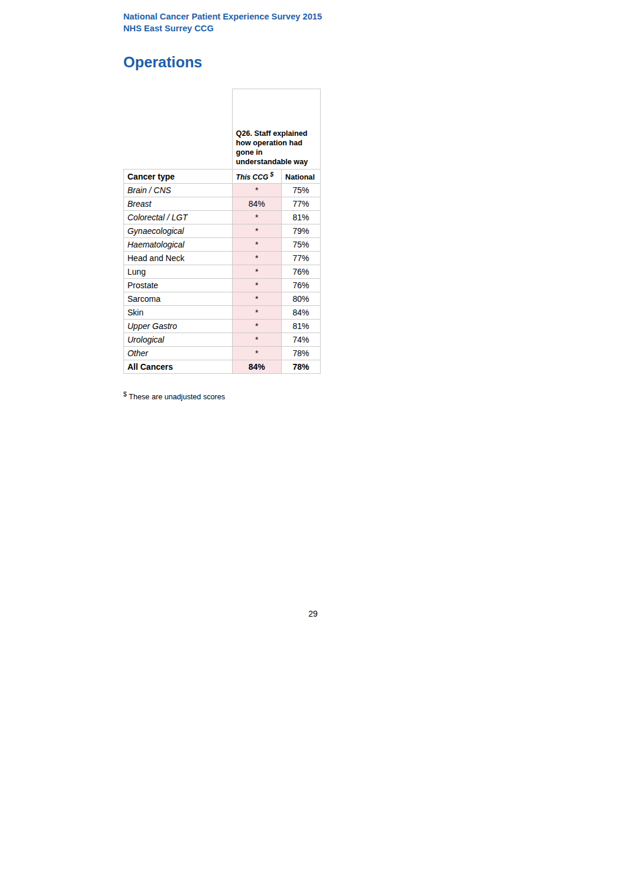National Cancer Patient Experience Survey 2015
NHS East Surrey CCG
Operations
| | Q26. Staff explained how operation had gone in understandable way |
| --- | --- |
| Cancer type | This CCG $ | National |
| Brain / CNS | * | 75% |
| Breast | 84% | 77% |
| Colorectal / LGT | * | 81% |
| Gynaecological | * | 79% |
| Haematological | * | 75% |
| Head and Neck | * | 77% |
| Lung | * | 76% |
| Prostate | * | 76% |
| Sarcoma | * | 80% |
| Skin | * | 84% |
| Upper Gastro | * | 81% |
| Urological | * | 74% |
| Other | * | 78% |
| All Cancers | 84% | 78% |
$ These are unadjusted scores
29